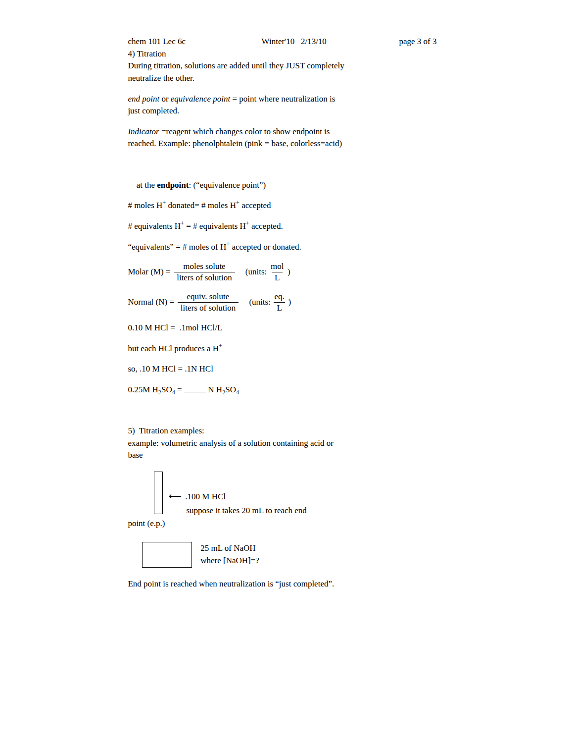chem 101 Lec 6c
Winter'10 2/13/10
page 3 of 3
4) Titration
During titration, solutions are added until they JUST completely neutralize the other.
end point or equivalence point = point where neutralization is just completed.
Indicator =reagent which changes color to show endpoint is reached. Example: phenolphtalein (pink = base, colorless=acid)
at the endpoint: (“equivalence point”)
# moles H+ donated= # moles H+ accepted
# equivalents H+ = # equivalents H+ accepted.
“equivalents” = # moles of H+ accepted or donated.
Molar (M) = moles solute liters of solution (units: mol L )
Normal (N) = equiv. solute liters of solution (units: eq. L )
0.10 M HCl = .1mol HCl/L
but each HCl produces a H+
so, .10 M HCl = .1N HCl
0.25M H2SO4 = N H2SO4
5) Titration examples:
example: volumetric analysis of a solution containing acid or base
⟵ .100 M HCl suppose it takes 20 mL to reach end
point (e.p.)
25 mL of NaOH
where [NaOH]=?
End point is reached when neutralization is “just completed”.